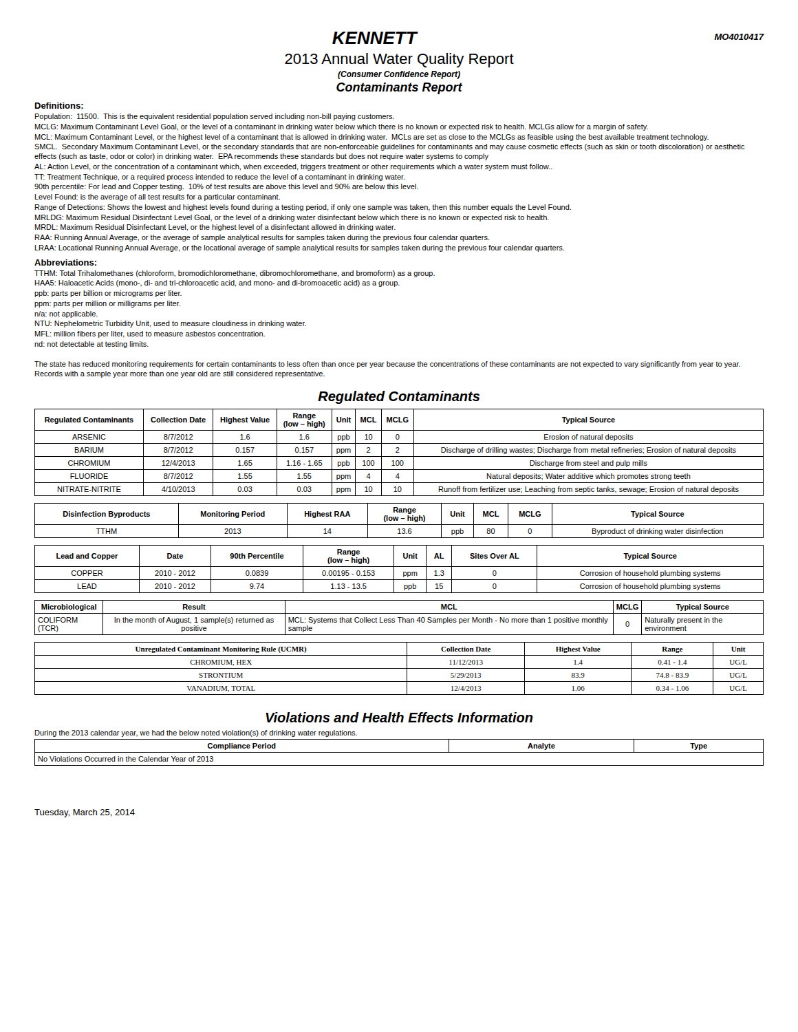MO4010417
KENNETT
2013 Annual Water Quality Report
(Consumer Confidence Report)
Contaminants Report
Definitions:
Population: 11500. This is the equivalent residential population served including non-bill paying customers.
MCLG: Maximum Contaminant Level Goal, or the level of a contaminant in drinking water below which there is no known or expected risk to health. MCLGs allow for a margin of safety.
MCL: Maximum Contaminant Level, or the highest level of a contaminant that is allowed in drinking water. MCLs are set as close to the MCLGs as feasible using the best available treatment technology.
SMCL. Secondary Maximum Contaminant Level, or the secondary standards that are non-enforceable guidelines for contaminants and may cause cosmetic effects (such as skin or tooth discoloration) or aesthetic effects (such as taste, odor or color) in drinking water. EPA recommends these standards but does not require water systems to comply
AL: Action Level, or the concentration of a contaminant which, when exceeded, triggers treatment or other requirements which a water system must follow..
TT: Treatment Technique, or a required process intended to reduce the level of a contaminant in drinking water.
90th percentile: For lead and Copper testing. 10% of test results are above this level and 90% are below this level.
Level Found: is the average of all test results for a particular contaminant.
Range of Detections: Shows the lowest and highest levels found during a testing period, if only one sample was taken, then this number equals the Level Found.
MRLDG: Maximum Residual Disinfectant Level Goal, or the level of a drinking water disinfectant below which there is no known or expected risk to health.
MRDL: Maximum Residual Disinfectant Level, or the highest level of a disinfectant allowed in drinking water.
RAA: Running Annual Average, or the average of sample analytical results for samples taken during the previous four calendar quarters.
LRAA: Locational Running Annual Average, or the locational average of sample analytical results for samples taken during the previous four calendar quarters.
Abbreviations:
TTHM: Total Trihalomethanes (chloroform, bromodichloromethane, dibromochloromethane, and bromoform) as a group.
HAA5: Haloacetic Acids (mono-, di- and tri-chloroacetic acid, and mono- and di-bromoacetic acid) as a group.
ppb: parts per billion or micrograms per liter.
ppm: parts per million or milligrams per liter.
n/a: not applicable.
NTU: Nephelometric Turbidity Unit, used to measure cloudiness in drinking water.
MFL: million fibers per liter, used to measure asbestos concentration.
nd: not detectable at testing limits.
The state has reduced monitoring requirements for certain contaminants to less often than once per year because the concentrations of these contaminants are not expected to vary significantly from year to year. Records with a sample year more than one year old are still considered representative.
Regulated Contaminants
| Regulated Contaminants | Collection Date | Highest Value | Range (low – high) | Unit | MCL | MCLG | Typical Source |
| --- | --- | --- | --- | --- | --- | --- | --- |
| ARSENIC | 8/7/2012 | 1.6 | 1.6 | ppb | 10 | 0 | Erosion of natural deposits |
| BARIUM | 8/7/2012 | 0.157 | 0.157 | ppm | 2 | 2 | Discharge of drilling wastes; Discharge from metal refineries; Erosion of natural deposits |
| CHROMIUM | 12/4/2013 | 1.65 | 1.16 - 1.65 | ppb | 100 | 100 | Discharge from steel and pulp mills |
| FLUORIDE | 8/7/2012 | 1.55 | 1.55 | ppm | 4 | 4 | Natural deposits; Water additive which promotes strong teeth |
| NITRATE-NITRITE | 4/10/2013 | 0.03 | 0.03 | ppm | 10 | 10 | Runoff from fertilizer use; Leaching from septic tanks, sewage; Erosion of natural deposits |
| Disinfection Byproducts | Monitoring Period | Highest RAA | Range (low – high) | Unit | MCL | MCLG | Typical Source |
| --- | --- | --- | --- | --- | --- | --- | --- |
| TTHM | 2013 | 14 | 13.6 | ppb | 80 | 0 | Byproduct of drinking water disinfection |
| Lead and Copper | Date | 90th Percentile | Range (low – high) | Unit | AL | Sites Over AL | Typical Source |
| --- | --- | --- | --- | --- | --- | --- | --- |
| COPPER | 2010 - 2012 | 0.0839 | 0.00195 - 0.153 | ppm | 1.3 | 0 | Corrosion of household plumbing systems |
| LEAD | 2010 - 2012 | 9.74 | 1.13 - 13.5 | ppb | 15 | 0 | Corrosion of household plumbing systems |
| Microbiological | Result | MCL | MCLG | Typical Source |
| --- | --- | --- | --- | --- |
| COLIFORM (TCR) | In the month of August, 1 sample(s) returned as positive | MCL: Systems that Collect Less Than 40 Samples per Month - No more than 1 positive monthly sample | 0 | Naturally present in the environment |
| Unregulated Contaminant Monitoring Rule (UCMR) | Collection Date | Highest Value | Range | Unit |
| --- | --- | --- | --- | --- |
| CHROMIUM, HEX | 11/12/2013 | 1.4 | 0.41 - 1.4 | UG/L |
| STRONTIUM | 5/29/2013 | 83.9 | 74.8 - 83.9 | UG/L |
| VANADIUM, TOTAL | 12/4/2013 | 1.06 | 0.34 - 1.06 | UG/L |
Violations and Health Effects Information
During the 2013 calendar year, we had the below noted violation(s) of drinking water regulations.
| Compliance Period | Analyte | Type |
| --- | --- | --- |
| No Violations Occurred in the Calendar Year of 2013 |
Tuesday, March 25, 2014